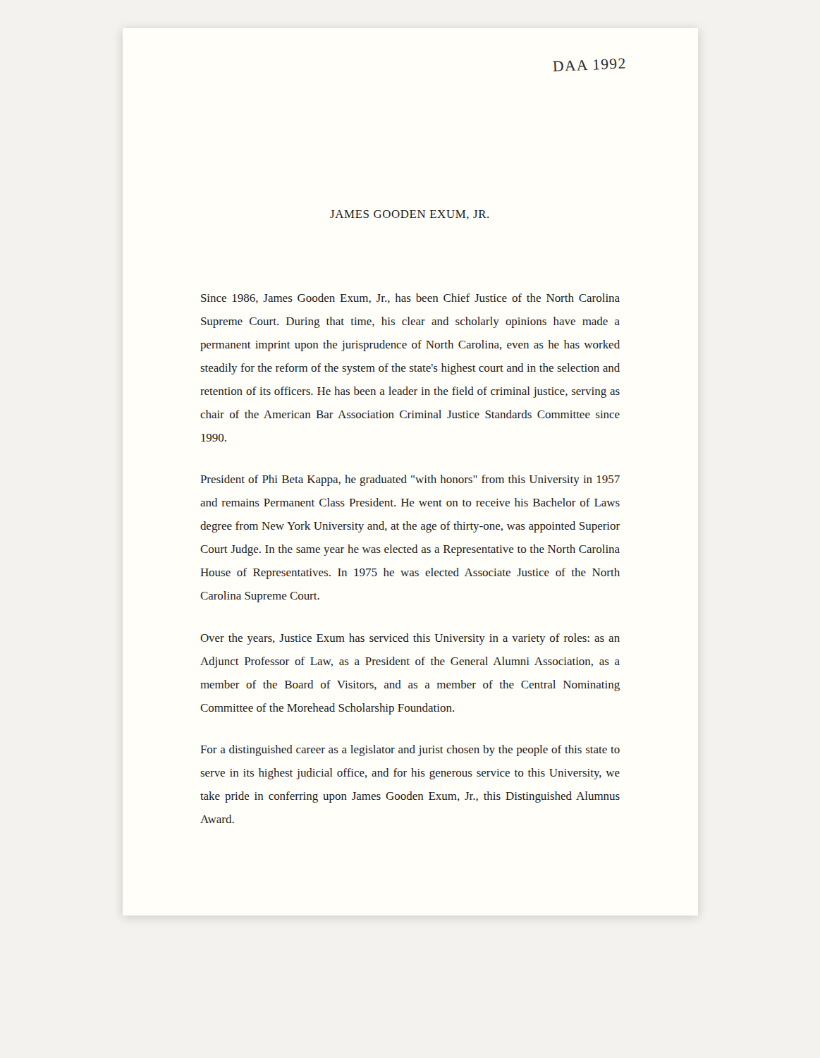DAA 1992
JAMES GOODEN EXUM, JR.
Since 1986, James Gooden Exum, Jr., has been Chief Justice of the North Carolina Supreme Court. During that time, his clear and scholarly opinions have made a permanent imprint upon the jurisprudence of North Carolina, even as he has worked steadily for the reform of the system of the state's highest court and in the selection and retention of its officers. He has been a leader in the field of criminal justice, serving as chair of the American Bar Association Criminal Justice Standards Committee since 1990.
President of Phi Beta Kappa, he graduated "with honors" from this University in 1957 and remains Permanent Class President. He went on to receive his Bachelor of Laws degree from New York University and, at the age of thirty-one, was appointed Superior Court Judge. In the same year he was elected as a Representative to the North Carolina House of Representatives. In 1975 he was elected Associate Justice of the North Carolina Supreme Court.
Over the years, Justice Exum has serviced this University in a variety of roles: as an Adjunct Professor of Law, as a President of the General Alumni Association, as a member of the Board of Visitors, and as a member of the Central Nominating Committee of the Morehead Scholarship Foundation.
For a distinguished career as a legislator and jurist chosen by the people of this state to serve in its highest judicial office, and for his generous service to this University, we take pride in conferring upon James Gooden Exum, Jr., this Distinguished Alumnus Award.